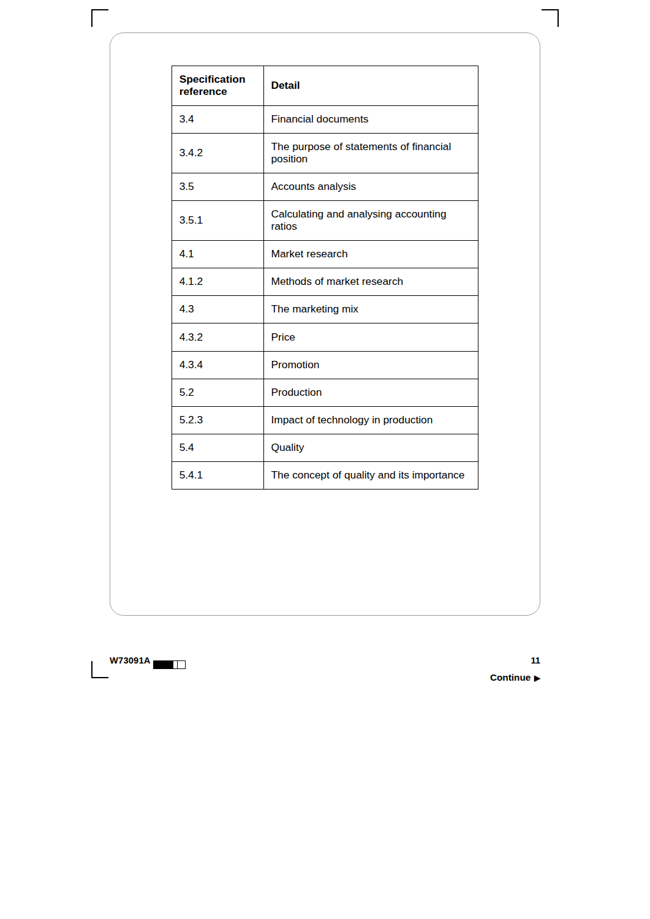| Specification reference | Detail |
| --- | --- |
| 3.4 | Financial documents |
| 3.4.2 | The purpose of statements of financial position |
| 3.5 | Accounts analysis |
| 3.5.1 | Calculating and analysing accounting ratios |
| 4.1 | Market research |
| 4.1.2 | Methods of market research |
| 4.3 | The marketing mix |
| 4.3.2 | Price |
| 4.3.4 | Promotion |
| 5.2 | Production |
| 5.2.3 | Impact of technology in production |
| 5.4 | Quality |
| 5.4.1 | The concept of quality and its importance |
11 W73091A
Continue▶